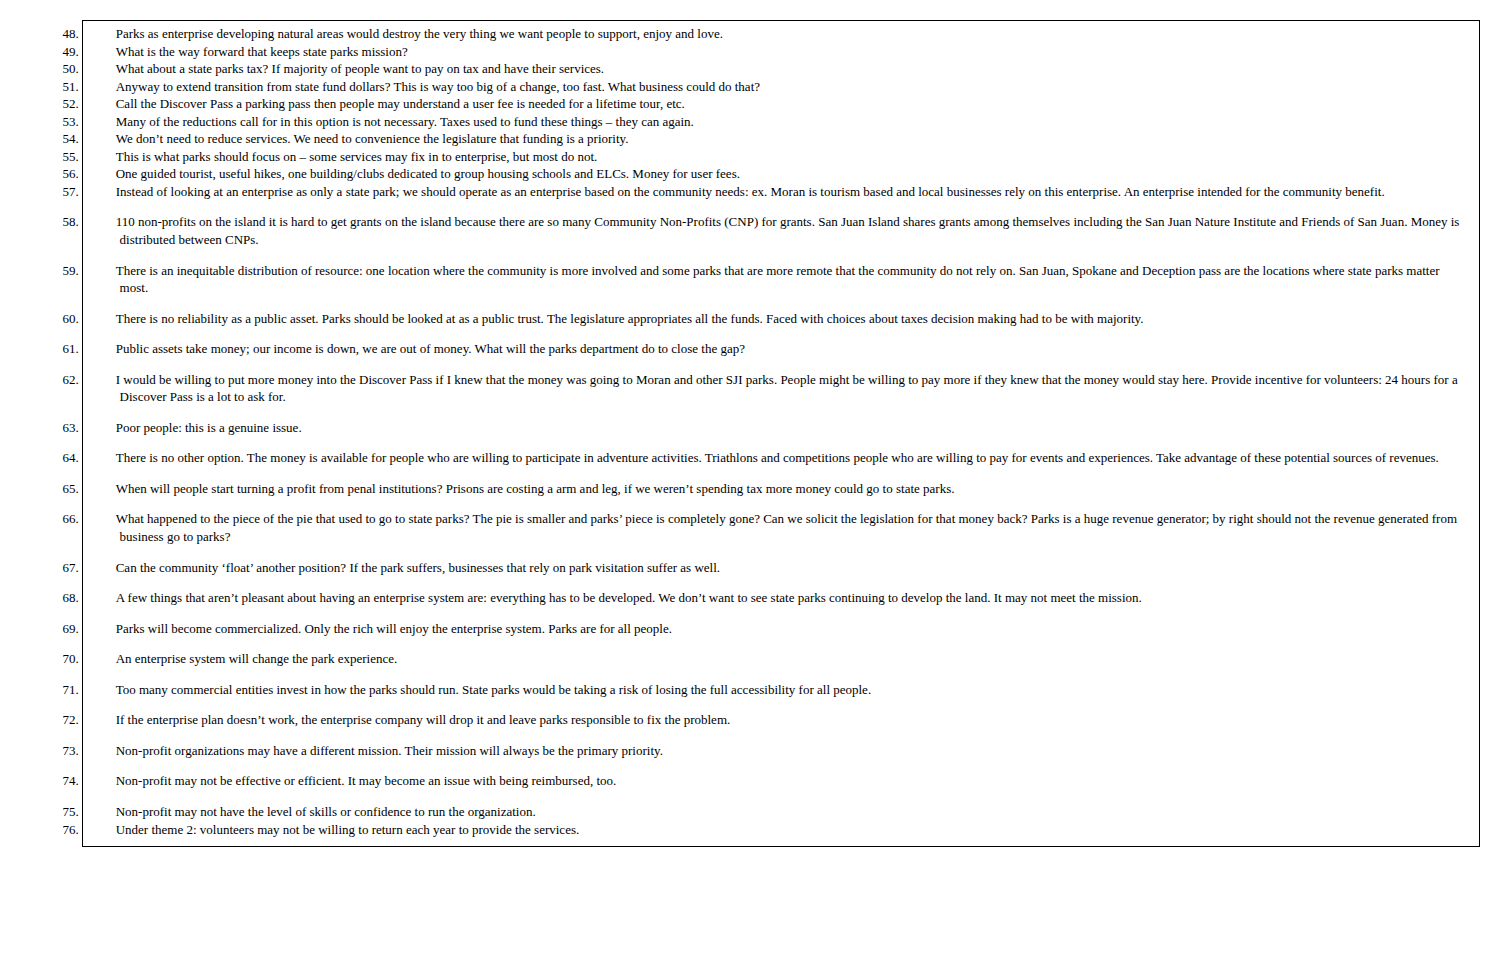| | 48. Parks as enterprise developing natural areas would destroy the very thing we want people to support, enjoy and love. 49. What is the way forward that keeps state parks mission? 50. What about a state parks tax? If majority of people want to pay on tax and have their services. 51. Anyway to extend transition from state fund dollars? This is way too big of a change, too fast. What business could do that? 52. Call the Discover Pass a parking pass then people may understand a user fee is needed for a lifetime tour, etc. 53. Many of the reductions call for in this option is not necessary. Taxes used to fund these things – they can again. 54. We don’t need to reduce services. We need to convenience the legislature that funding is a priority. 55. This is what parks should focus on – some services may fix in to enterprise, but most do not. 56. One guided tourist, useful hikes, one building/clubs dedicated to group housing schools and ELCs. Money for user fees. 57. Instead of looking at an enterprise as only a state park; we should operate as an enterprise based on the community needs: ex. Moran is tourism based and local businesses rely on this enterprise. An enterprise intended for the community benefit. 58. 110 non-profits on the island it is hard to get grants on the island because there are so many Community Non-Profits (CNP) for grants. San Juan Island shares grants among themselves including the San Juan Nature Institute and Friends of San Juan. Money is distributed between CNPs. 59. There is an inequitable distribution of resource: one location where the community is more involved and some parks that are more remote that the community do not rely on. San Juan, Spokane and Deception pass are the locations where state parks matter most. 60. There is no reliability as a public asset. Parks should be looked at as a public trust. The legislature appropriates all the funds. Faced with choices about taxes decision making had to be with majority. 61. Public assets take money; our income is down, we are out of money. What will the parks department do to close the gap? 62. I would be willing to put more money into the Discover Pass if I knew that the money was going to Moran and other SJI parks. People might be willing to pay more if they knew that the money would stay here. Provide incentive for volunteers: 24 hours for a Discover Pass is a lot to ask for. 63. Poor people: this is a genuine issue. 64. There is no other option. The money is available for people who are willing to participate in adventure activities. Triathlons and competitions people who are willing to pay for events and experiences. Take advantage of these potential sources of revenues. 65. When will people start turning a profit from penal institutions? Prisons are costing a arm and leg, if we weren’t spending tax more money could go to state parks. 66. What happened to the piece of the pie that used to go to state parks? The pie is smaller and parks’ piece is completely gone? Can we solicit the legislation for that money back? Parks is a huge revenue generator; by right should not the revenue generated from business go to parks? 67. Can the community ‘float’ another position? If the park suffers, businesses that rely on park visitation suffer as well. 68. A few things that aren’t pleasant about having an enterprise system are: everything has to be developed. We don’t want to see state parks continuing to develop the land. It may not meet the mission. 69. Parks will become commercialized. Only the rich will enjoy the enterprise system. Parks are for all people. 70. An enterprise system will change the park experience. 71. Too many commercial entities invest in how the parks should run. State parks would be taking a risk of losing the full accessibility for all people. 72. If the enterprise plan doesn’t work, the enterprise company will drop it and leave parks responsible to fix the problem. 73. Non-profit organizations may have a different mission. Their mission will always be the primary priority. 74. Non-profit may not be effective or efficient. It may become an issue with being reimbursed, too. 75. Non-profit may not have the level of skills or confidence to run the organization. 76. Under theme 2: volunteers may not be willing to return each year to provide the services. |